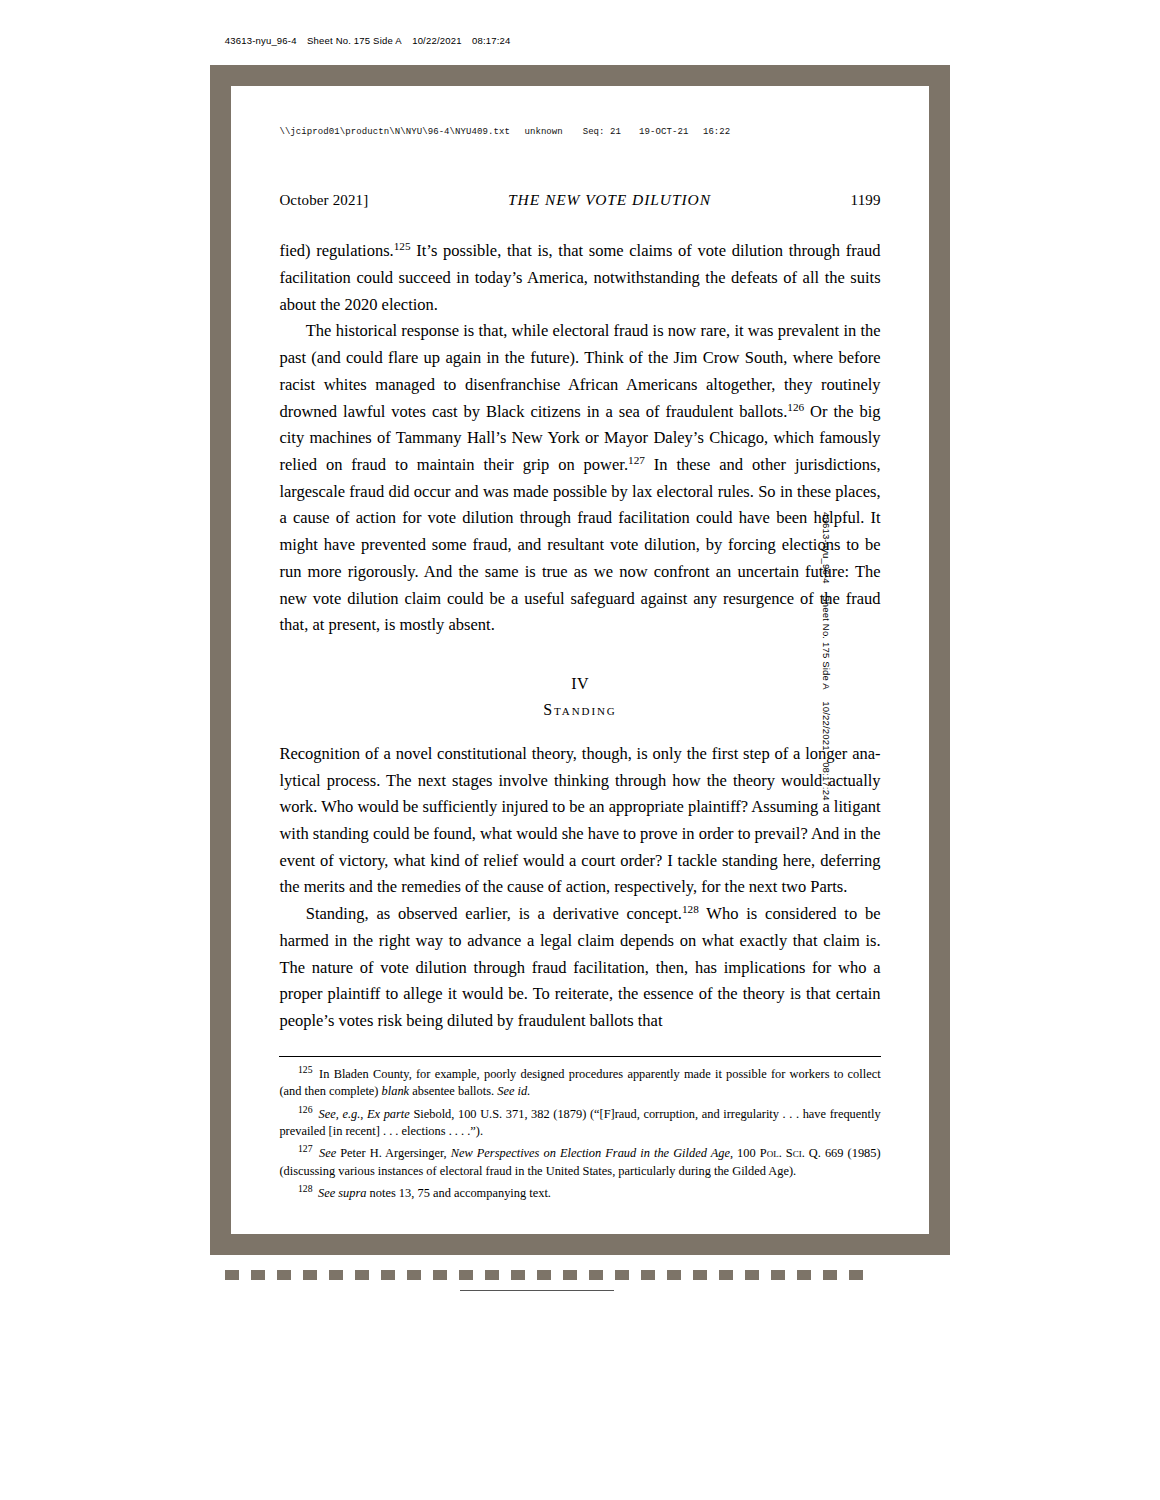43613-nyu_96-4 Sheet No. 175 Side A 10/22/202108:17:24
\\jciprod01\productn\N\NYU\96-4\NYU409.txt unknown Seq: 21 19-OCT-21 16:22
October 2021]
The New Vote Dilution
1199
fied) regulations.125 It’s possible, that is, that some claims of vote dilution through fraud facilitation could succeed in today’s America, notwithstanding the defeats of all the suits about the 2020 election.
The historical response is that, while electoral fraud is now rare, it was prevalent in the past (and could flare up again in the future). Think of the Jim Crow South, where before racist whites managed to disenfranchise African Americans altogether, they routinely drowned lawful votes cast by Black citizens in a sea of fraudulent ballots.126 Or the big city machines of Tammany Hall’s New York or Mayor Daley’s Chicago, which famously relied on fraud to maintain their grip on power.127 In these and other jurisdictions, largescale fraud did occur and was made possible by lax electoral rules. So in these places, a cause of action for vote dilution through fraud facilitation could have been helpful. It might have prevented some fraud, and resultant vote dilution, by forcing elections to be run more rigorously. And the same is true as we now confront an uncertain future: The new vote dilution claim could be a useful safeguard against any resurgence of the fraud that, at present, is mostly absent.
IV
Standing
Recognition of a novel constitutional theory, though, is only the first step of a longer analytical process. The next stages involve thinking through how the theory would actually work. Who would be sufficiently injured to be an appropriate plaintiff? Assuming a litigant with standing could be found, what would she have to prove in order to prevail? And in the event of victory, what kind of relief would a court order? I tackle standing here, deferring the merits and the remedies of the cause of action, respectively, for the next two Parts.
Standing, as observed earlier, is a derivative concept.128 Who is considered to be harmed in the right way to advance a legal claim depends on what exactly that claim is. The nature of vote dilution through fraud facilitation, then, has implications for who a proper plaintiff to allege it would be. To reiterate, the essence of the theory is that certain people’s votes risk being diluted by fraudulent ballots that
125 In Bladen County, for example, poorly designed procedures apparently made it possible for workers to collect (and then complete) blank absentee ballots. See id.
126 See, e.g., Ex parte Siebold, 100 U.S. 371, 382 (1879) (“[F]raud, corruption, and irregularity . . . have frequently prevailed [in recent] . . . elections . . . .”).
127 See Peter H. Argersinger, New Perspectives on Election Fraud in the Gilded Age, 100 Pol. Sci. Q. 669 (1985) (discussing various instances of electoral fraud in the United States, particularly during the Gilded Age).
128 See supra notes 13, 75 and accompanying text.
43613-nyu_96-4 Sheet No. 175 Side A 10/22/202108:17:24